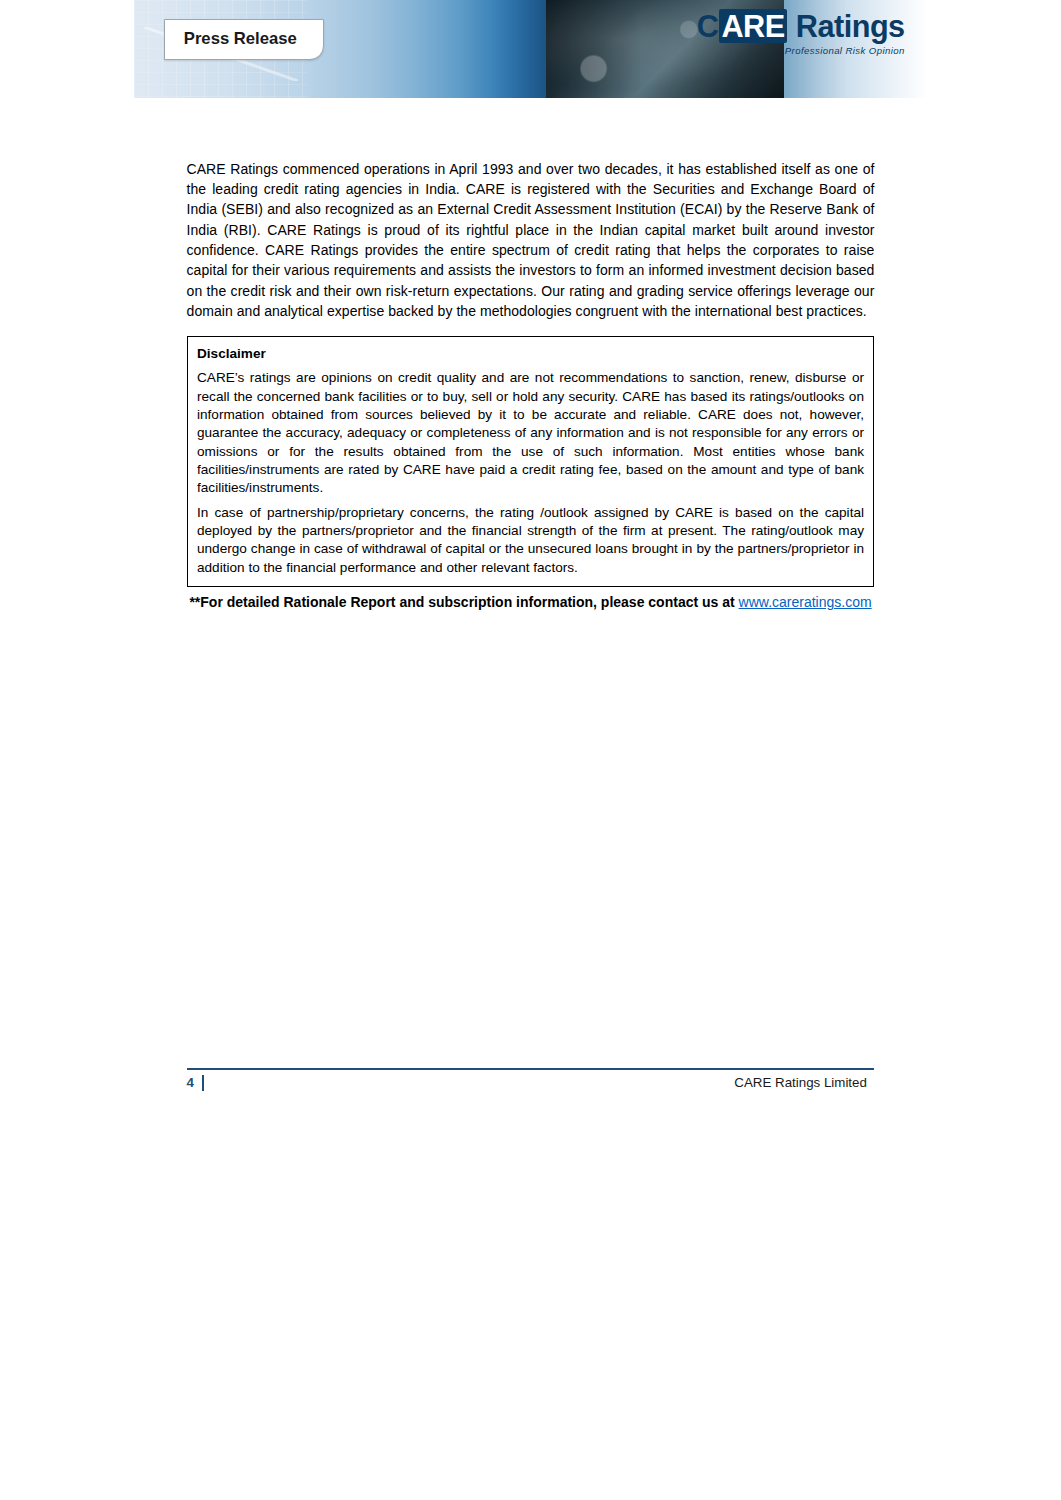Press Release
CARE Ratings
Professional Risk Opinion
CARE Ratings commenced operations in April 1993 and over two decades, it has established itself as one of the leading credit rating agencies in India. CARE is registered with the Securities and Exchange Board of India (SEBI) and also recognized as an External Credit Assessment Institution (ECAI) by the Reserve Bank of India (RBI). CARE Ratings is proud of its rightful place in the Indian capital market built around investor confidence. CARE Ratings provides the entire spectrum of credit rating that helps the corporates to raise capital for their various requirements and assists the investors to form an informed investment decision based on the credit risk and their own risk-return expectations. Our rating and grading service offerings leverage our domain and analytical expertise backed by the methodologies congruent with the international best practices.
Disclaimer
CARE’s ratings are opinions on credit quality and are not recommendations to sanction, renew, disburse or recall the concerned bank facilities or to buy, sell or hold any security. CARE has based its ratings/outlooks on information obtained from sources believed by it to be accurate and reliable. CARE does not, however, guarantee the accuracy, adequacy or completeness of any information and is not responsible for any errors or omissions or for the results obtained from the use of such information. Most entities whose bank facilities/instruments are rated by CARE have paid a credit rating fee, based on the amount and type of bank facilities/instruments.
In case of partnership/proprietary concerns, the rating /outlook assigned by CARE is based on the capital deployed by the partners/proprietor and the financial strength of the firm at present. The rating/outlook may undergo change in case of withdrawal of capital or the unsecured loans brought in by the partners/proprietor in addition to the financial performance and other relevant factors.
**For detailed Rationale Report and subscription information, please contact us at www.careratings.com
4
CARE Ratings Limited